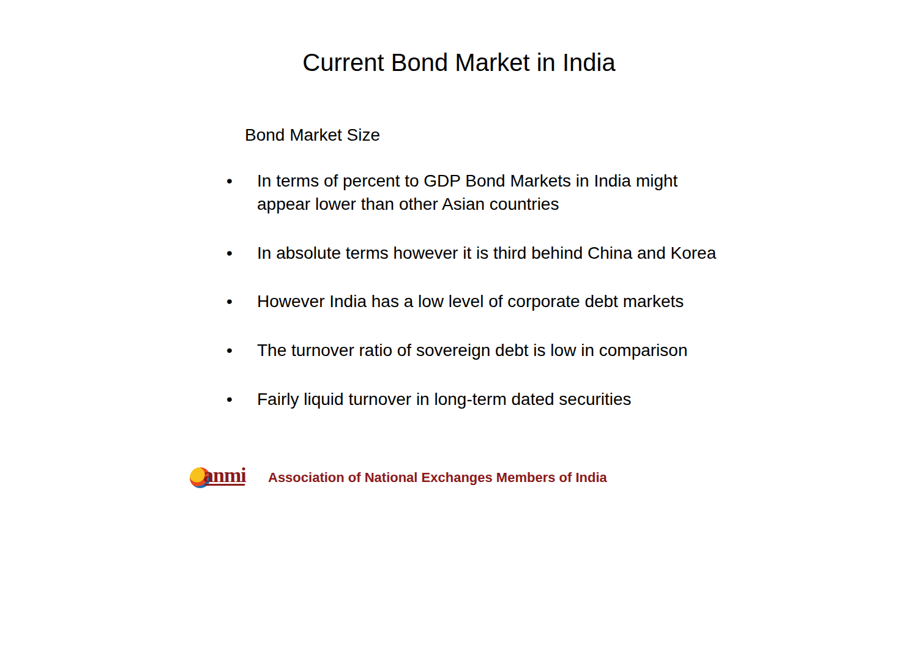Current Bond Market in India
Bond Market Size
In terms of percent to GDP Bond Markets in India might appear lower than other Asian countries
In absolute terms however it is third behind China and Korea
However India has a low level of corporate debt markets
The turnover ratio of sovereign debt is low in comparison
Fairly liquid turnover in long-term dated securities
anmi
Association of National Exchanges Members of India